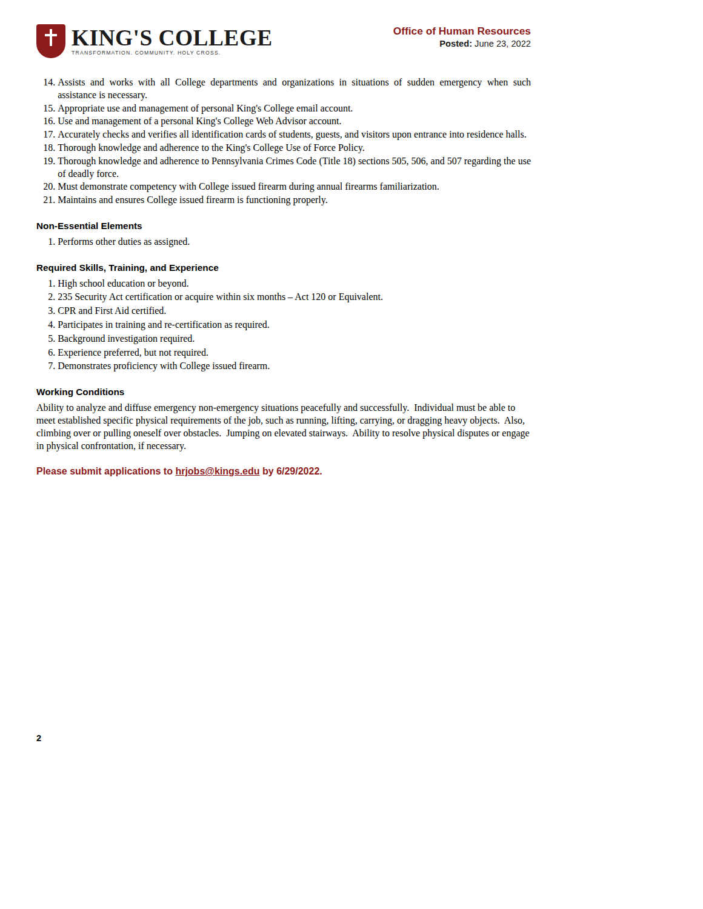KING'S COLLEGE
TRANSFORMATION. COMMUNITY. HOLY CROSS.
Office of Human Resources
Posted: June 23, 2022
Assists and works with all College departments and organizations in situations of sudden emergency when such assistance is necessary.
Appropriate use and management of personal King's College email account.
Use and management of a personal King's College Web Advisor account.
Accurately checks and verifies all identification cards of students, guests, and visitors upon entrance into residence halls.
Thorough knowledge and adherence to the King's College Use of Force Policy.
Thorough knowledge and adherence to Pennsylvania Crimes Code (Title 18) sections 505, 506, and 507 regarding the use of deadly force.
Must demonstrate competency with College issued firearm during annual firearms familiarization.
Maintains and ensures College issued firearm is functioning properly.
Non-Essential Elements
Performs other duties as assigned.
Required Skills, Training, and Experience
High school education or beyond.
235 Security Act certification or acquire within six months – Act 120 or Equivalent.
CPR and First Aid certified.
Participates in training and re-certification as required.
Background investigation required.
Experience preferred, but not required.
Demonstrates proficiency with College issued firearm.
Working Conditions
Ability to analyze and diffuse emergency non-emergency situations peacefully and successfully. Individual must be able to meet established specific physical requirements of the job, such as running, lifting, carrying, or dragging heavy objects. Also, climbing over or pulling oneself over obstacles. Jumping on elevated stairways. Ability to resolve physical disputes or engage in physical confrontation, if necessary.
Please submit applications to hrjobs@kings.edu by 6/29/2022.
2